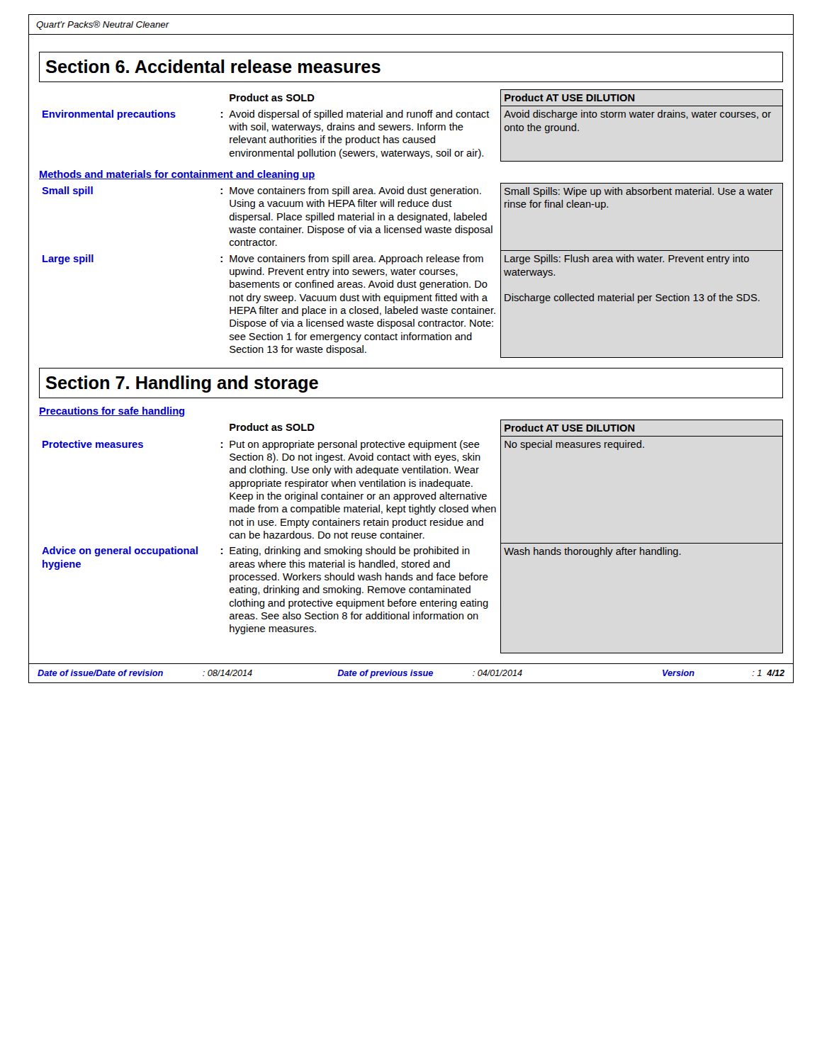Quart'r Packs® Neutral Cleaner
Section 6. Accidental release measures
| | | Product as SOLD | Product AT USE DILUTION |
| Environmental precautions | : | Avoid dispersal of spilled material and runoff and contact with soil, waterways, drains and sewers. Inform the relevant authorities if the product has caused environmental pollution (sewers, waterways, soil or air). | Avoid discharge into storm water drains, water courses, or onto the ground. |
Methods and materials for containment and cleaning up
| Small spill | : | Move containers from spill area. Avoid dust generation. Using a vacuum with HEPA filter will reduce dust dispersal. Place spilled material in a designated, labeled waste container. Dispose of via a licensed waste disposal contractor. | Small Spills: Wipe up with absorbent material. Use a water rinse for final clean-up. |
| Large spill | : | Move containers from spill area. Approach release from upwind. Prevent entry into sewers, water courses, basements or confined areas. Avoid dust generation. Do not dry sweep. Vacuum dust with equipment fitted with a HEPA filter and place in a closed, labeled waste container. Dispose of via a licensed waste disposal contractor. Note: see Section 1 for emergency contact information and Section 13 for waste disposal. | Large Spills: Flush area with water. Prevent entry into waterways. Discharge collected material per Section 13 of the SDS. |
Section 7. Handling and storage
Precautions for safe handling
| | | Product as SOLD | Product AT USE DILUTION |
| Protective measures | : | Put on appropriate personal protective equipment (see Section 8). Do not ingest. Avoid contact with eyes, skin and clothing. Use only with adequate ventilation. Wear appropriate respirator when ventilation is inadequate. Keep in the original container or an approved alternative made from a compatible material, kept tightly closed when not in use. Empty containers retain product residue and can be hazardous. Do not reuse container. | No special measures required. |
| Advice on general occupational hygiene | : | Eating, drinking and smoking should be prohibited in areas where this material is handled, stored and processed. Workers should wash hands and face before eating, drinking and smoking. Remove contaminated clothing and protective equipment before entering eating areas. See also Section 8 for additional information on hygiene measures. | Wash hands thoroughly after handling. |
| Date of issue/Date of revision | : 08/14/2014 | Date of previous issue | : 04/01/2014 | Version | : 1 4/12 |